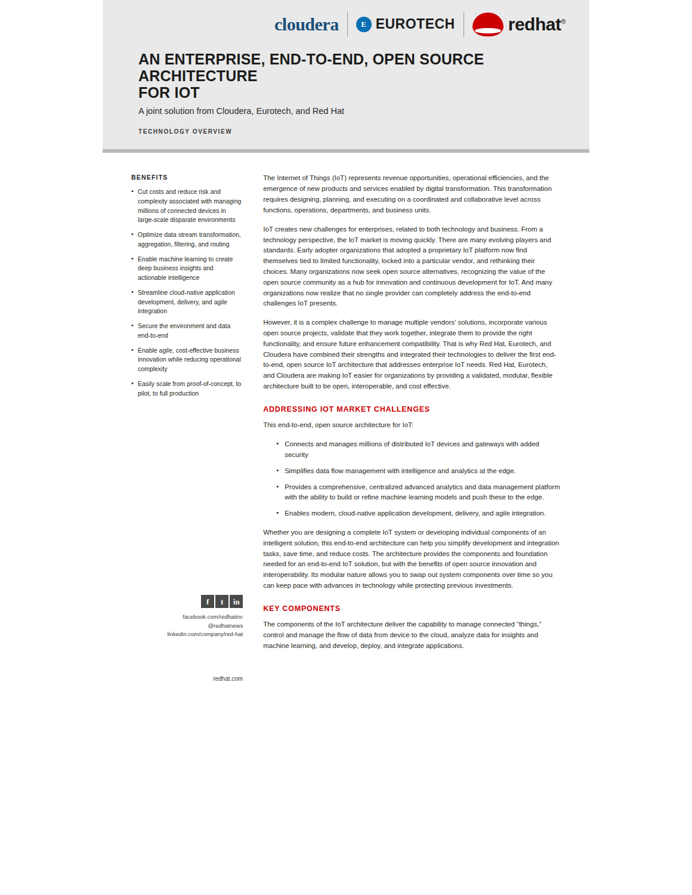cloudera
E
EUROTECH
redhat®
An Enterprise, End-to-End, Open Source Architecture
for IoT
A joint solution from Cloudera, Eurotech, and Red Hat
Technology Overview
Benefits
Cut costs and reduce risk and complexity associated with managing millions of connected devices in large-scale disparate environments
Optimize data stream transformation, aggregation, filtering, and routing
Enable machine learning to create deep business insights and actionable intelligence
Streamline cloud-native application development, delivery, and agile integration
Secure the environment and data end-to-end
Enable agile, cost-effective business innovation while reducing operational complexity
Easily scale from proof-of-concept, to pilot, to full production
f
t
in
facebook.com/redhatinc
@redhatnews
linkedin.com/company/red-hat
redhat.com
The Internet of Things (IoT) represents revenue opportunities, operational efficiencies, and the emergence of new products and services enabled by digital transformation. This transformation requires designing, planning, and executing on a coordinated and collaborative level across functions, operations, departments, and business units.
IoT creates new challenges for enterprises, related to both technology and business. From a technology perspective, the IoT market is moving quickly. There are many evolving players and standards. Early adopter organizations that adopted a proprietary IoT platform now find themselves tied to limited functionality, locked into a particular vendor, and rethinking their choices. Many organizations now seek open source alternatives, recognizing the value of the open source community as a hub for innovation and continuous development for IoT. And many organizations now realize that no single provider can completely address the end-to-end challenges IoT presents.
However, it is a complex challenge to manage multiple vendors’ solutions, incorporate various open source projects, validate that they work together, integrate them to provide the right functionality, and ensure future enhancement compatibility. That is why Red Hat, Eurotech, and Cloudera have combined their strengths and integrated their technologies to deliver the first end-to-end, open source IoT architecture that addresses enterprise IoT needs. Red Hat, Eurotech, and Cloudera are making IoT easier for organizations by providing a validated, modular, flexible architecture built to be open, interoperable, and cost effective.
Addressing IoT Market Challenges
This end-to-end, open source architecture for IoT:
Connects and manages millions of distributed IoT devices and gateways with added security
Simplifies data flow management with intelligence and analytics at the edge.
Provides a comprehensive, centralized advanced analytics and data management platform with the ability to build or refine machine learning models and push these to the edge.
Enables modern, cloud-native application development, delivery, and agile integration.
Whether you are designing a complete IoT system or developing individual components of an intelligent solution, this end-to-end architecture can help you simplify development and integration tasks, save time, and reduce costs. The architecture provides the components and foundation needed for an end-to-end IoT solution, but with the benefits of open source innovation and interoperability. Its modular nature allows you to swap out system components over time so you can keep pace with advances in technology while protecting previous investments.
Key Components
The components of the IoT architecture deliver the capability to manage connected “things,” control and manage the flow of data from device to the cloud, analyze data for insights and machine learning, and develop, deploy, and integrate applications.